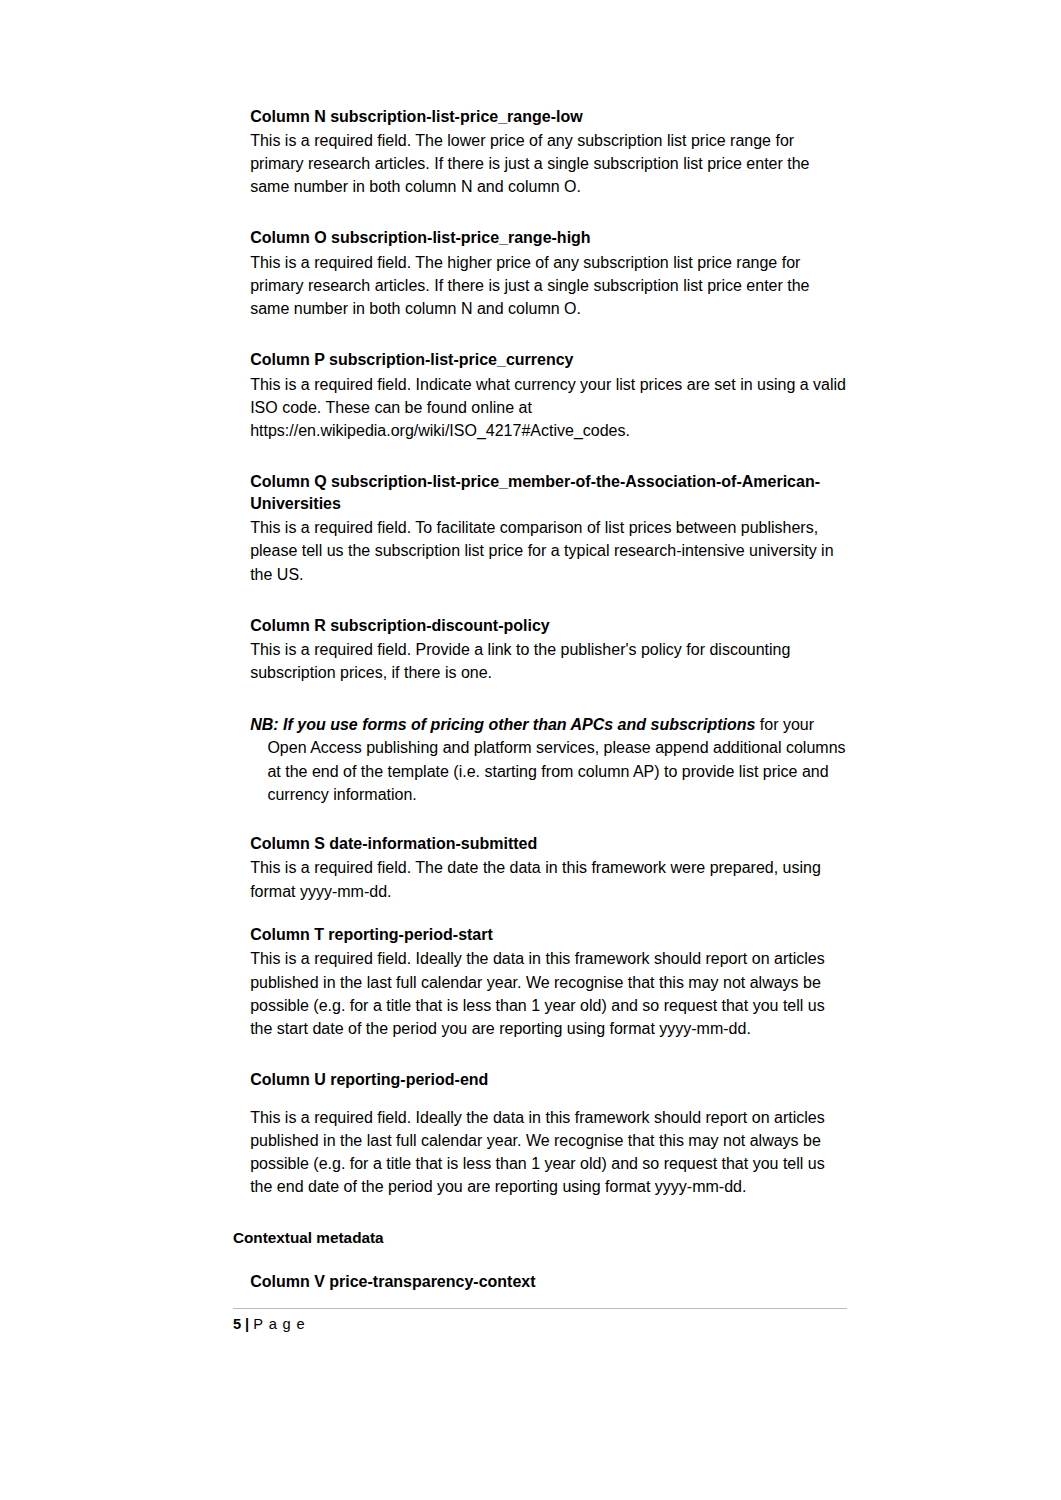Column N subscription-list-price_range-low
This is a required field. The lower price of any subscription list price range for primary research articles. If there is just a single subscription list price enter the same number in both column N and column O.
Column O subscription-list-price_range-high
This is a required field. The higher price of any subscription list price range for primary research articles. If there is just a single subscription list price enter the same number in both column N and column O.
Column P subscription-list-price_currency
This is a required field. Indicate what currency your list prices are set in using a valid ISO code. These can be found online at https://en.wikipedia.org/wiki/ISO_4217#Active_codes.
Column Q subscription-list-price_member-of-the-Association-of-American-Universities
This is a required field. To facilitate comparison of list prices between publishers, please tell us the subscription list price for a typical research-intensive university in the US.
Column R subscription-discount-policy
This is a required field. Provide a link to the publisher's policy for discounting subscription prices, if there is one.
NB: If you use forms of pricing other than APCs and subscriptions for your Open Access publishing and platform services, please append additional columns at the end of the template (i.e. starting from column AP) to provide list price and currency information.
Column S date-information-submitted
This is a required field. The date the data in this framework were prepared, using format yyyy-mm-dd.
Column T reporting-period-start
This is a required field. Ideally the data in this framework should report on articles published in the last full calendar year. We recognise that this may not always be possible (e.g. for a title that is less than 1 year old) and so request that you tell us the start date of the period you are reporting using format yyyy-mm-dd.
Column U reporting-period-end
This is a required field. Ideally the data in this framework should report on articles published in the last full calendar year. We recognise that this may not always be possible (e.g. for a title that is less than 1 year old) and so request that you tell us the end date of the period you are reporting using format yyyy-mm-dd.
Contextual metadata
Column V price-transparency-context
5 | P a g e